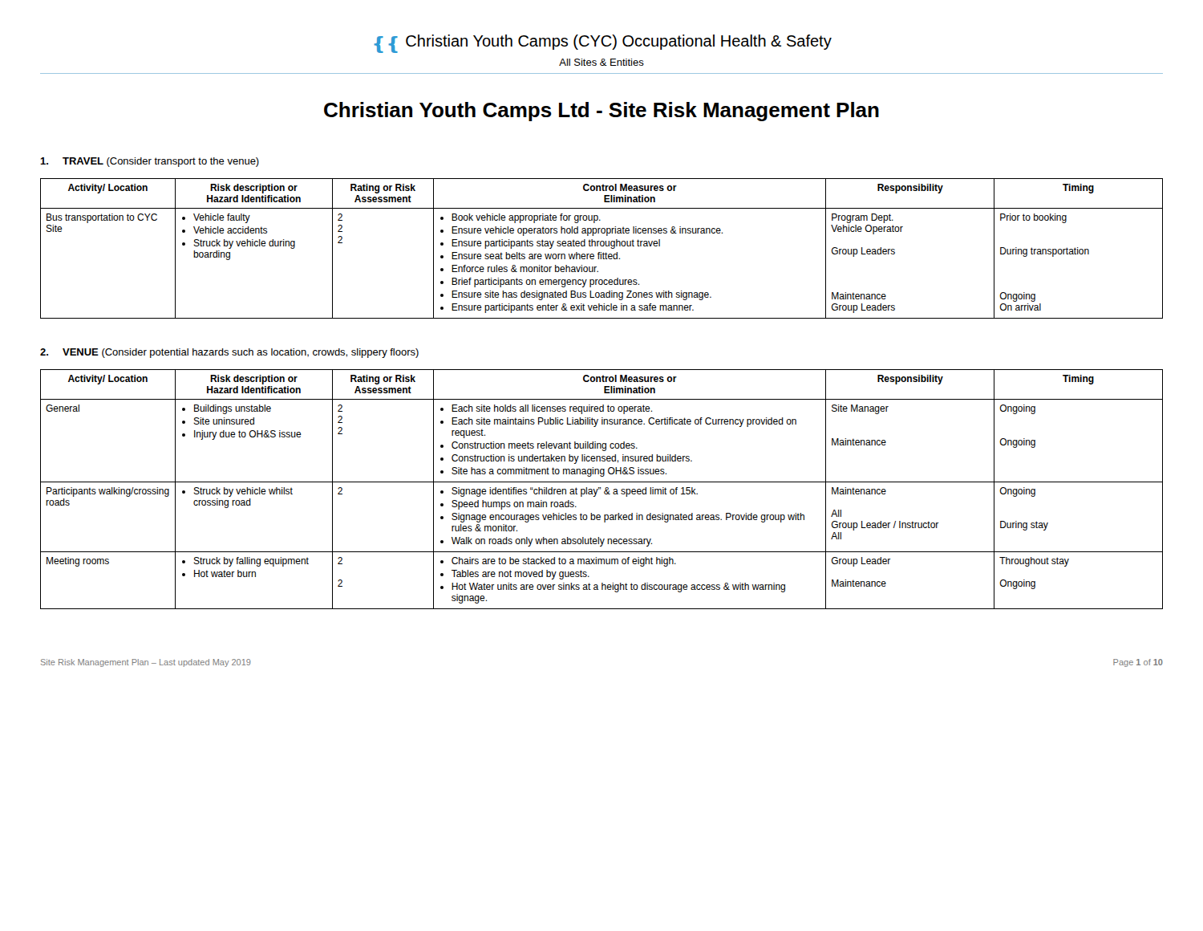❴❴Christian Youth Camps (CYC) Occupational Health & Safety
All Sites & Entities
Christian Youth Camps Ltd - Site Risk Management Plan
1. TRAVEL (Consider transport to the venue)
| Activity/ Location | Risk description or Hazard Identification | Rating or Risk Assessment | Control Measures or Elimination | Responsibility | Timing |
| --- | --- | --- | --- | --- | --- |
| Bus transportation to CYC Site | Vehicle faulty Vehicle accidents Struck by vehicle during boarding | 2 2 2 | Book vehicle appropriate for group. Ensure vehicle operators hold appropriate licenses & insurance. Ensure participants stay seated throughout travel Ensure seat belts are worn where fitted. Enforce rules & monitor behaviour. Brief participants on emergency procedures. Ensure site has designated Bus Loading Zones with signage. Ensure participants enter & exit vehicle in a safe manner. | Program Dept. Vehicle Operator Group Leaders Maintenance Group Leaders | Prior to booking During transportation Ongoing On arrival |
2. VENUE (Consider potential hazards such as location, crowds, slippery floors)
| Activity/ Location | Risk description or Hazard Identification | Rating or Risk Assessment | Control Measures or Elimination | Responsibility | Timing |
| --- | --- | --- | --- | --- | --- |
| General | Buildings unstable Site uninsured Injury due to OH&S issue | 2 2 2 | Each site holds all licenses required to operate. Each site maintains Public Liability insurance. Certificate of Currency provided on request. Construction meets relevant building codes. Construction is undertaken by licensed, insured builders. Site has a commitment to managing OH&S issues. | Site Manager Maintenance | Ongoing Ongoing |
| Participants walking/crossing roads | Struck by vehicle whilst crossing road | 2 | Signage identifies “children at play” & a speed limit of 15k. Speed humps on main roads. Signage encourages vehicles to be parked in designated areas. Provide group with rules & monitor. Walk on roads only when absolutely necessary. | Maintenance All Group Leader / Instructor All | Ongoing During stay |
| Meeting rooms | Struck by falling equipment Hot water burn | 2 2 | Chairs are to be stacked to a maximum of eight high. Tables are not moved by guests. Hot Water units are over sinks at a height to discourage access & with warning signage. | Group Leader Maintenance | Throughout stay Ongoing |
Site Risk Management Plan – Last updated May 2019
Page 1 of 10